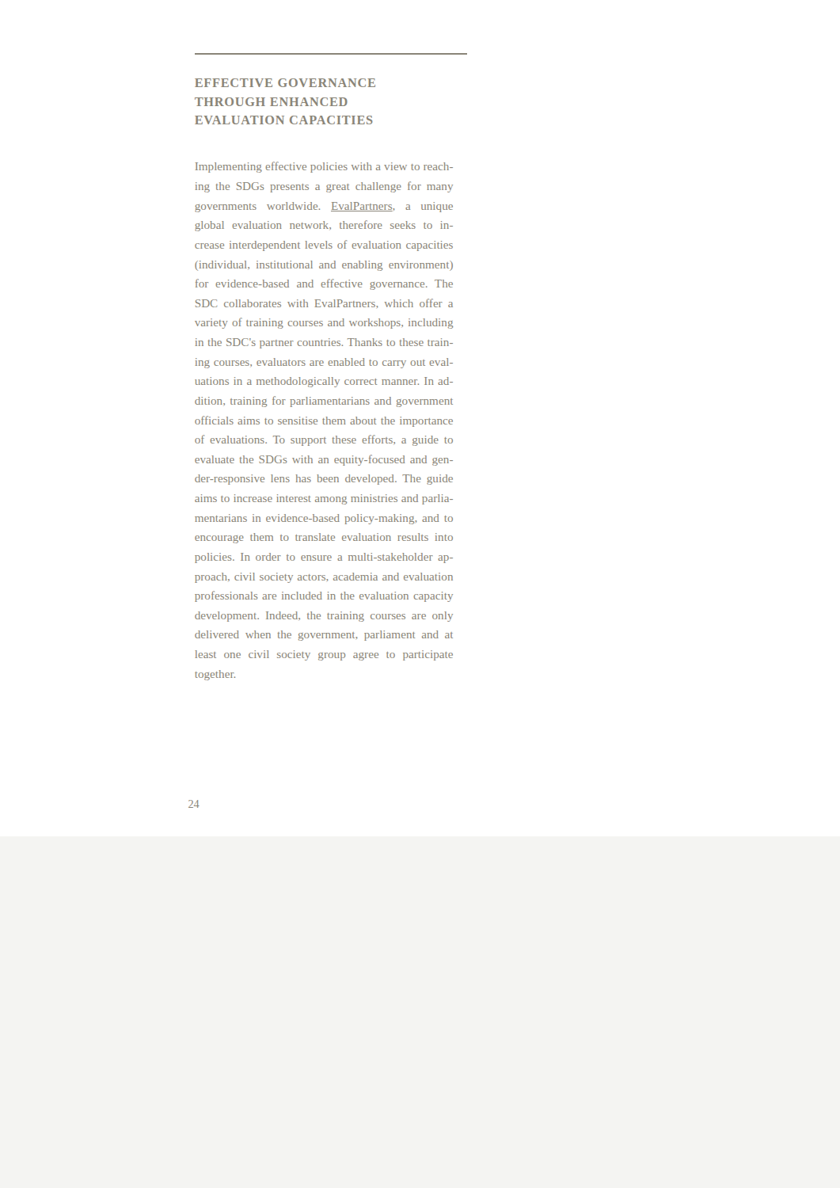Effective governance
through enhanced
evaluation capacities
Implementing effective policies with a view to reaching the SDGs presents a great challenge for many governments worldwide. EvalPartners, a unique global evaluation network, therefore seeks to increase interdependent levels of evaluation capacities (individual, institutional and enabling environment) for evidence-based and effective governance. The SDC collaborates with EvalPartners, which offer a variety of training courses and workshops, including in the SDC's partner countries. Thanks to these training courses, evaluators are enabled to carry out evaluations in a methodologically correct manner. In addition, training for parliamentarians and government officials aims to sensitise them about the importance of evaluations. To support these efforts, a guide to evaluate the SDGs with an equity-focused and gender-responsive lens has been developed. The guide aims to increase interest among ministries and parliamentarians in evidence-based policy-making, and to encourage them to translate evaluation results into policies. In order to ensure a multi-stakeholder approach, civil society actors, academia and evaluation professionals are included in the evaluation capacity development. Indeed, the training courses are only delivered when the government, parliament and at least one civil society group agree to participate together.
24